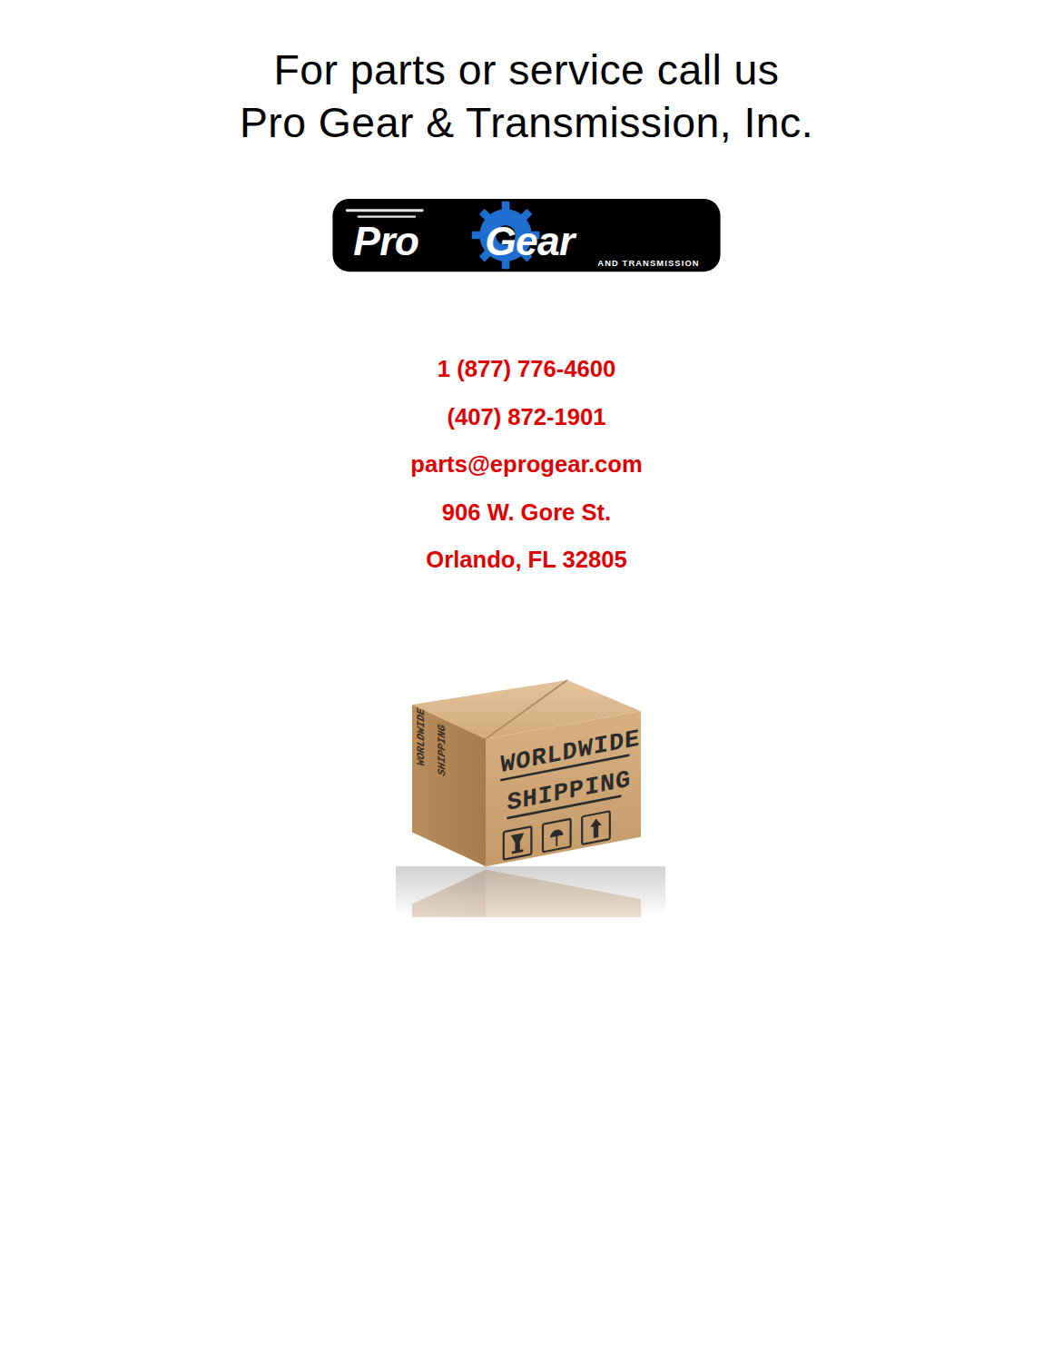For parts or service call us Pro Gear & Transmission, Inc.
Pro Gear AND TRANSMISSION
1 (877) 776-4600 (407) 872-1901 parts@eprogear.com 906 W. Gore St. Orlando, FL 32805
WORLDWIDE SHIPPING WORLDWIDE SHIPPING